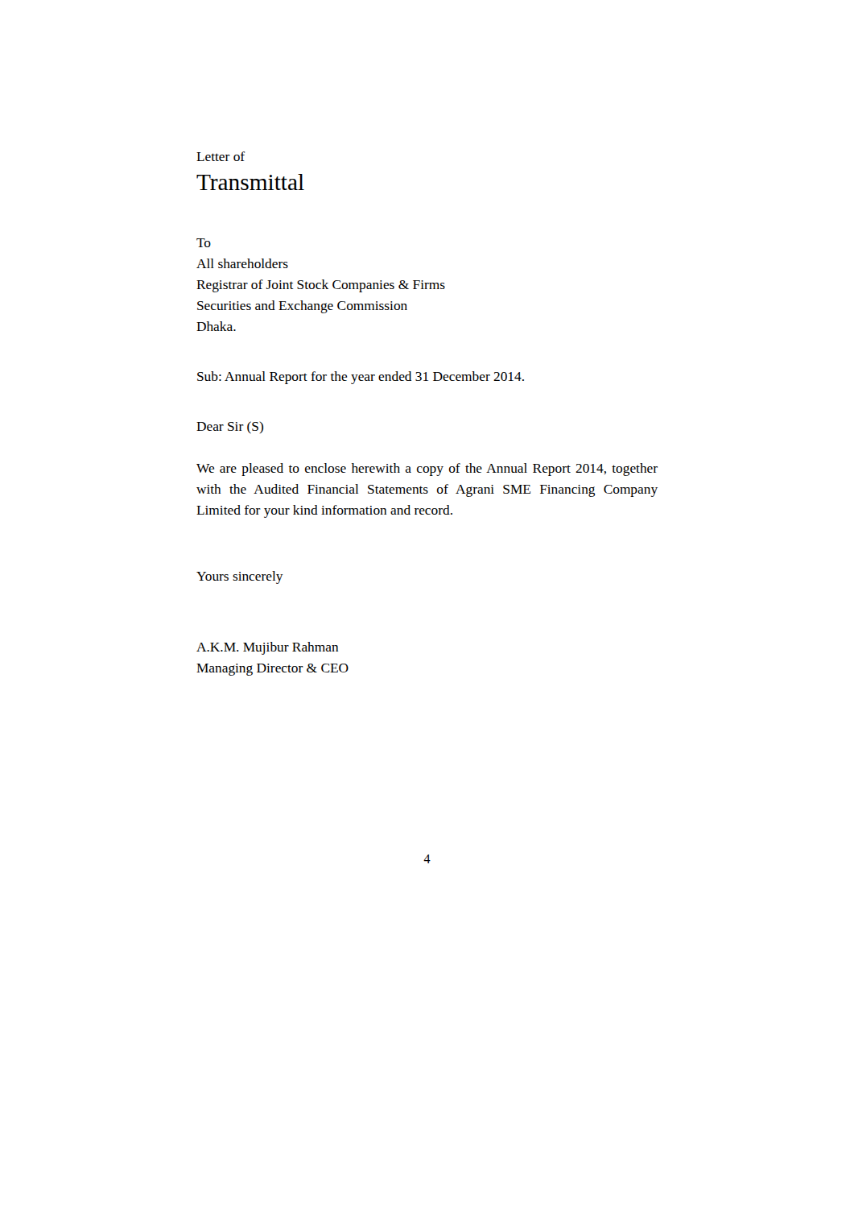Letter of
Transmittal
To
All shareholders
Registrar of Joint Stock Companies & Firms
Securities and Exchange Commission
Dhaka.
Sub: Annual Report for the year ended 31 December 2014.
Dear Sir (S)
We are pleased to enclose herewith a copy of the Annual Report 2014, together with the Audited Financial Statements of Agrani SME Financing Company Limited for your kind information and record.
Yours sincerely
A.K.M. Mujibur Rahman
Managing Director & CEO
4